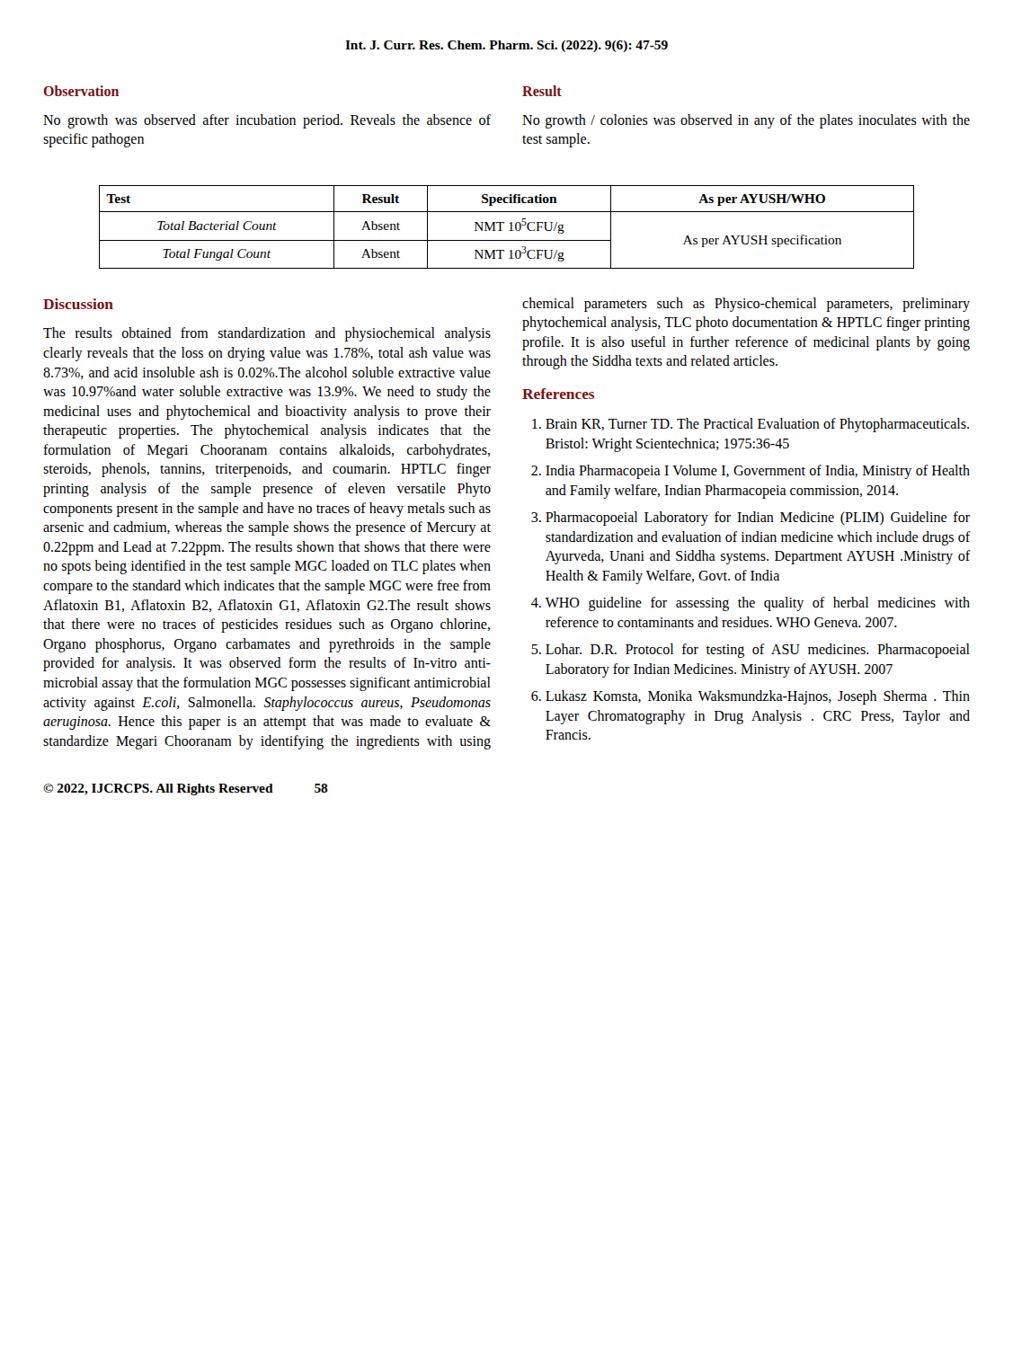Int. J. Curr. Res. Chem. Pharm. Sci. (2022). 9(6): 47-59
Observation
No growth was observed after incubation period. Reveals the absence of specific pathogen
Result
No growth / colonies was observed in any of the plates inoculates with the test sample.
| Test | Result | Specification | As per AYUSH/WHO |
| --- | --- | --- | --- |
| Total Bacterial Count | Absent | NMT 10 5 CFU/g | As per AYUSH specification |
| Total Fungal Count | Absent | NMT 10 3 CFU/g |
Discussion
The results obtained from standardization and physiochemical analysis clearly reveals that the loss on drying value was 1.78%, total ash value was 8.73%, and acid insoluble ash is 0.02%.The alcohol soluble extractive value was 10.97%and water soluble extractive was 13.9%. We need to study the medicinal uses and phytochemical and bioactivity analysis to prove their therapeutic properties. The phytochemical analysis indicates that the formulation of Megari Chooranam contains alkaloids, carbohydrates, steroids, phenols, tannins, triterpenoids, and coumarin. HPTLC finger printing analysis of the sample presence of eleven versatile Phyto components present in the sample and have no traces of heavy metals such as arsenic and cadmium, whereas the sample shows the presence of Mercury at 0.22ppm and Lead at 7.22ppm. The results shown that shows that there were no spots being identified in the test sample MGC loaded on TLC plates when compare to the standard which indicates that the sample MGC were free from Aflatoxin B1, Aflatoxin B2, Aflatoxin G1, Aflatoxin G2.The result shows that there were no traces of pesticides residues such as Organo chlorine, Organo phosphorus, Organo carbamates and pyrethroids in the sample provided for analysis. It was observed form the results of In-vitro anti-microbial assay that the formulation MGC possesses significant antimicrobial activity against E.coli, Salmonella. Staphylococcus aureus, Pseudomonas aeruginosa. Hence this paper is an attempt that was made to evaluate & standardize Megari Chooranam by identifying the ingredients with using chemical parameters such as Physico-chemical parameters, preliminary phytochemical analysis, TLC photo documentation & HPTLC finger printing profile. It is also useful in further reference of medicinal plants by going through the Siddha texts and related articles.
References
Brain KR, Turner TD. The Practical Evaluation of Phytopharmaceuticals. Bristol: Wright Scientechnica; 1975:36-45
India Pharmacopeia I Volume I, Government of India, Ministry of Health and Family welfare, Indian Pharmacopeia commission, 2014.
Pharmacopoeial Laboratory for Indian Medicine (PLIM) Guideline for standardization and evaluation of indian medicine which include drugs of Ayurveda, Unani and Siddha systems. Department AYUSH .Ministry of Health & Family Welfare, Govt. of India
WHO guideline for assessing the quality of herbal medicines with reference to contaminants and residues. WHO Geneva. 2007.
Lohar. D.R. Protocol for testing of ASU medicines. Pharmacopoeial Laboratory for Indian Medicines. Ministry of AYUSH. 2007
Lukasz Komsta, Monika Waksmundzka-Hajnos, Joseph Sherma . Thin Layer Chromatography in Drug Analysis . CRC Press, Taylor and Francis.
© 2022, IJCRCPS. All Rights Reserved58